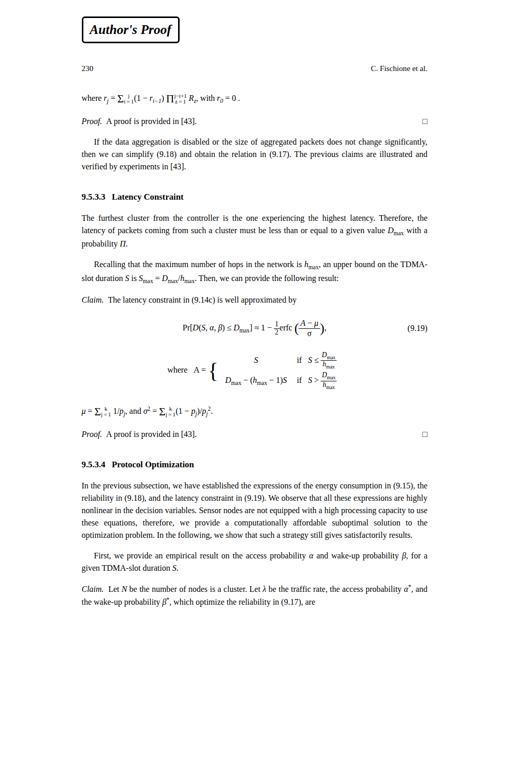Author's Proof
230 C. Fischione et al.
where rj = Σji = 1(1 − ri−1) Πj−i+1 z = 1 Rz, with r0 = 0 .
Proof. A proof is provided in [43]. □
If the data aggregation is disabled or the size of aggregated packets does not change significantly, then we can simplify (9.18) and obtain the relation in (9.17). The previous claims are illustrated and verified by experiments in [43].
9.5.3.3 Latency Constraint
The furthest cluster from the controller is the one experiencing the highest latency. Therefore, the latency of packets coming from such a cluster must be less than or equal to a given value Dmax with a probability Π.
Recalling that the maximum number of hops in the network is hmax, an upper bound on the TDMA-slot duration S is Smax = Dmax/hmax. Then, we can provide the following result:
Claim. The latency constraint in (9.14c) is well approximated by
Pr[D(S, α, β) ≤ Dmax] ≈ 1 − 12 erfc (A − μ σ), (9.19)
where A = { S if S ≤ Dmax hmax Dmax − (hmax − 1)S if S > Dmax hmax
μ = Σkj = 1 1/pj, and σ2 = Σkj = 1(1 − pj)/pj2.
Proof. A proof is provided in [43]. □
9.5.3.4 Protocol Optimization
In the previous subsection, we have established the expressions of the energy consumption in (9.15), the reliability in (9.18), and the latency constraint in (9.19). We observe that all these expressions are highly nonlinear in the decision variables. Sensor nodes are not equipped with a high processing capacity to use these equations, therefore, we provide a computationally affordable suboptimal solution to the optimization problem. In the following, we show that such a strategy still gives satisfactorily results.
First, we provide an empirical result on the access probability α and wake-up probability β, for a given TDMA-slot duration S.
Claim. Let N be the number of nodes is a cluster. Let λ be the traffic rate, the access probability α*, and the wake-up probability β*, which optimize the reliability in (9.17), are